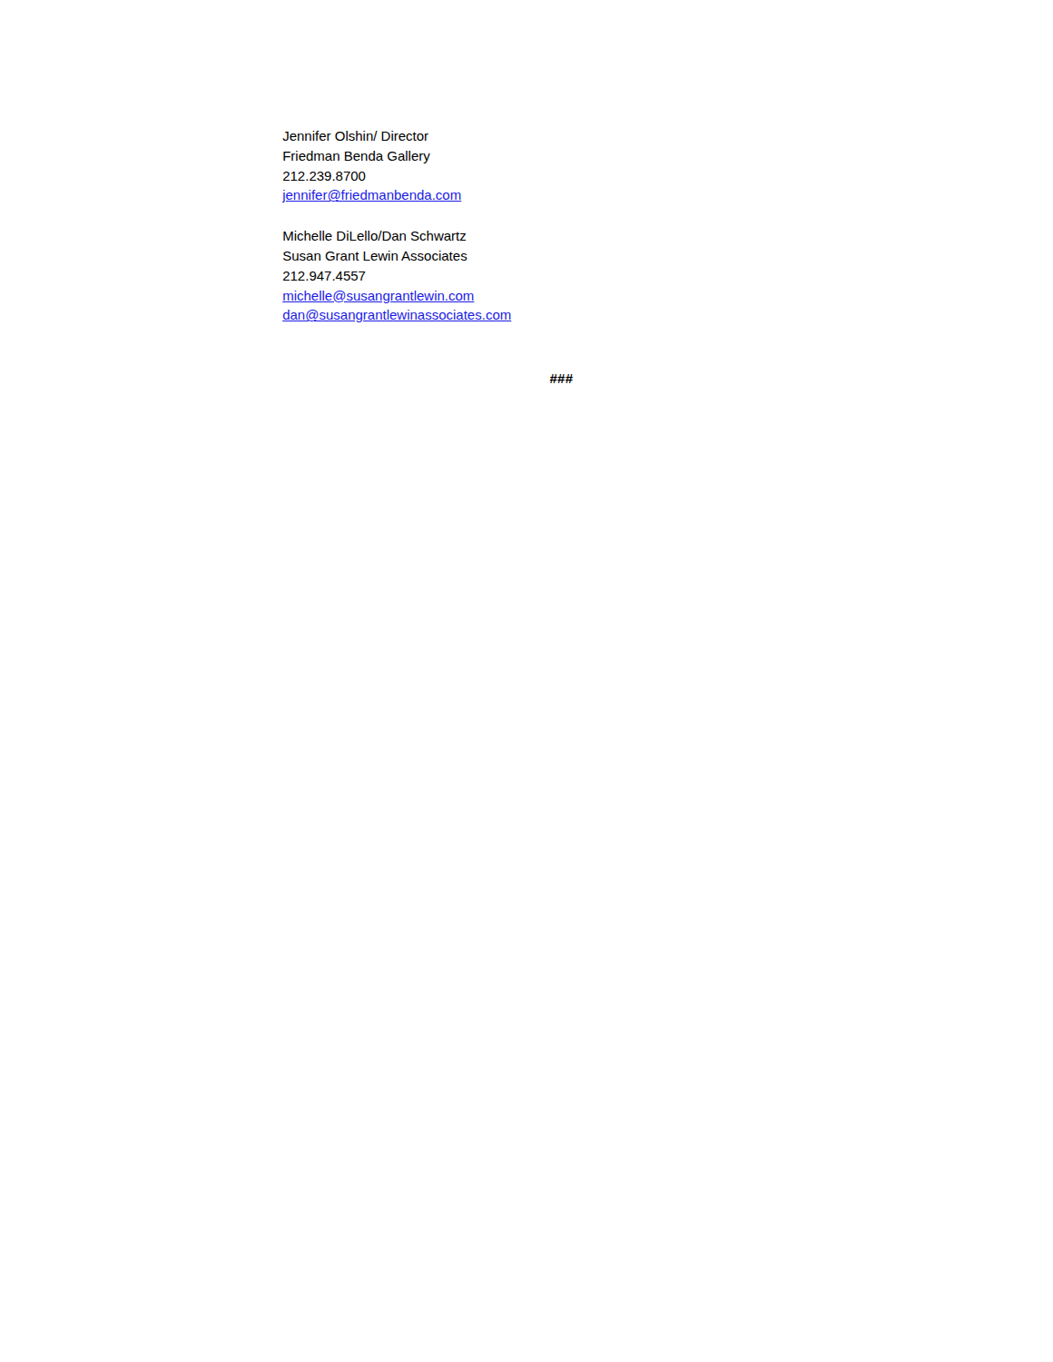Jennifer Olshin/ Director
Friedman Benda Gallery
212.239.8700
jennifer@friedmanbenda.com
Michelle DiLello/Dan Schwartz
Susan Grant Lewin Associates
212.947.4557
michelle@susangrantlewin.com
dan@susangrantlewinassociates.com
###